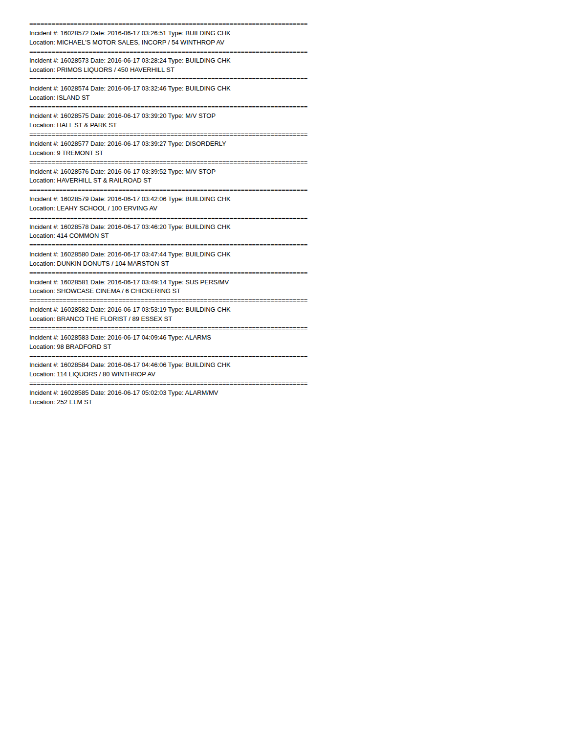===========================================================================
Incident #: 16028572 Date: 2016-06-17 03:26:51 Type: BUILDING CHK
Location: MICHAEL'S MOTOR SALES, INCORP / 54 WINTHROP AV
===========================================================================
Incident #: 16028573 Date: 2016-06-17 03:28:24 Type: BUILDING CHK
Location: PRIMOS LIQUORS / 450 HAVERHILL ST
===========================================================================
Incident #: 16028574 Date: 2016-06-17 03:32:46 Type: BUILDING CHK
Location: ISLAND ST
===========================================================================
Incident #: 16028575 Date: 2016-06-17 03:39:20 Type: M/V STOP
Location: HALL ST & PARK ST
===========================================================================
Incident #: 16028577 Date: 2016-06-17 03:39:27 Type: DISORDERLY
Location: 9 TREMONT ST
===========================================================================
Incident #: 16028576 Date: 2016-06-17 03:39:52 Type: M/V STOP
Location: HAVERHILL ST & RAILROAD ST
===========================================================================
Incident #: 16028579 Date: 2016-06-17 03:42:06 Type: BUILDING CHK
Location: LEAHY SCHOOL / 100 ERVING AV
===========================================================================
Incident #: 16028578 Date: 2016-06-17 03:46:20 Type: BUILDING CHK
Location: 414 COMMON ST
===========================================================================
Incident #: 16028580 Date: 2016-06-17 03:47:44 Type: BUILDING CHK
Location: DUNKIN DONUTS / 104 MARSTON ST
===========================================================================
Incident #: 16028581 Date: 2016-06-17 03:49:14 Type: SUS PERS/MV
Location: SHOWCASE CINEMA / 6 CHICKERING ST
===========================================================================
Incident #: 16028582 Date: 2016-06-17 03:53:19 Type: BUILDING CHK
Location: BRANCO THE FLORIST / 89 ESSEX ST
===========================================================================
Incident #: 16028583 Date: 2016-06-17 04:09:46 Type: ALARMS
Location: 98 BRADFORD ST
===========================================================================
Incident #: 16028584 Date: 2016-06-17 04:46:06 Type: BUILDING CHK
Location: 114 LIQUORS / 80 WINTHROP AV
===========================================================================
Incident #: 16028585 Date: 2016-06-17 05:02:03 Type: ALARM/MV
Location: 252 ELM ST